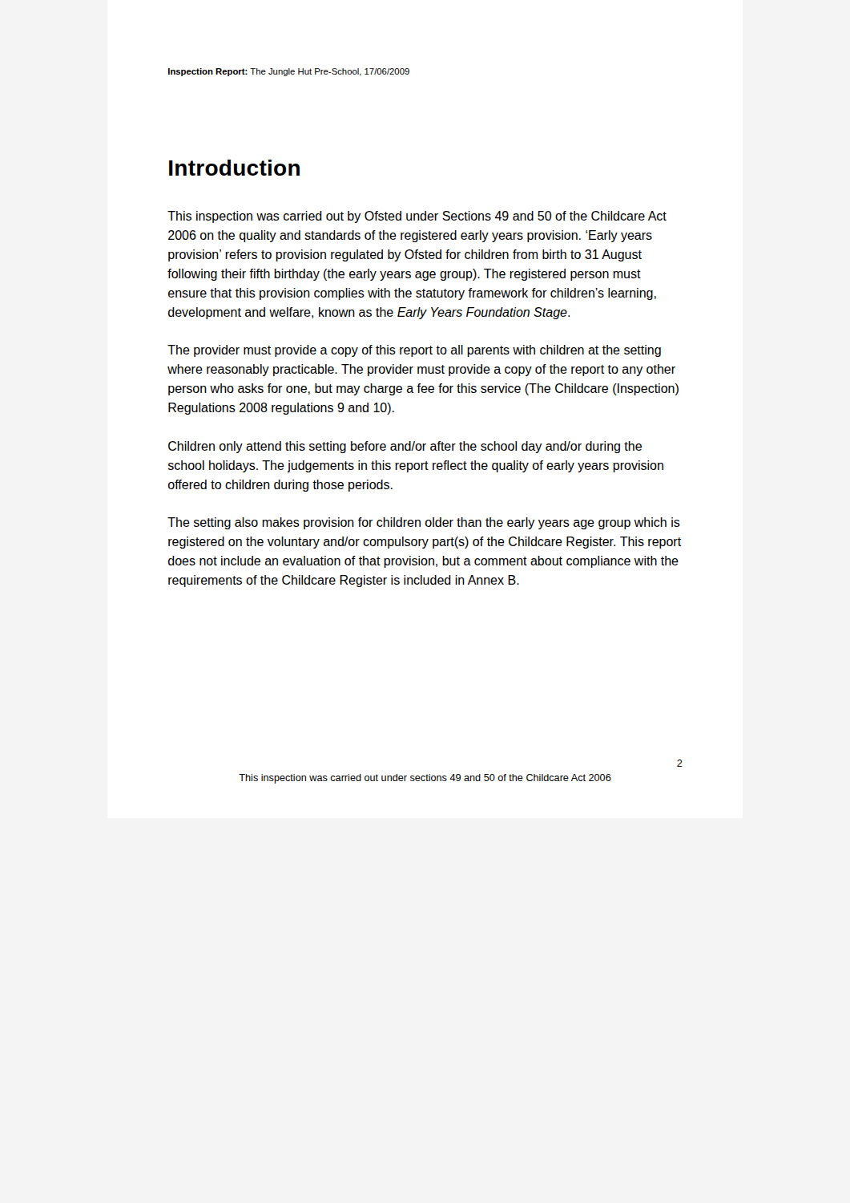Inspection Report: The Jungle Hut Pre-School, 17/06/2009
Introduction
This inspection was carried out by Ofsted under Sections 49 and 50 of the Childcare Act 2006 on the quality and standards of the registered early years provision. ‘Early years provision’ refers to provision regulated by Ofsted for children from birth to 31 August following their fifth birthday (the early years age group). The registered person must ensure that this provision complies with the statutory framework for children’s learning, development and welfare, known as the Early Years Foundation Stage.
The provider must provide a copy of this report to all parents with children at the setting where reasonably practicable. The provider must provide a copy of the report to any other person who asks for one, but may charge a fee for this service (The Childcare (Inspection) Regulations 2008 regulations 9 and 10).
Children only attend this setting before and/or after the school day and/or during the school holidays. The judgements in this report reflect the quality of early years provision offered to children during those periods.
The setting also makes provision for children older than the early years age group which is registered on the voluntary and/or compulsory part(s) of the Childcare Register. This report does not include an evaluation of that provision, but a comment about compliance with the requirements of the Childcare Register is included in Annex B.
2
This inspection was carried out under sections 49 and 50 of the Childcare Act 2006